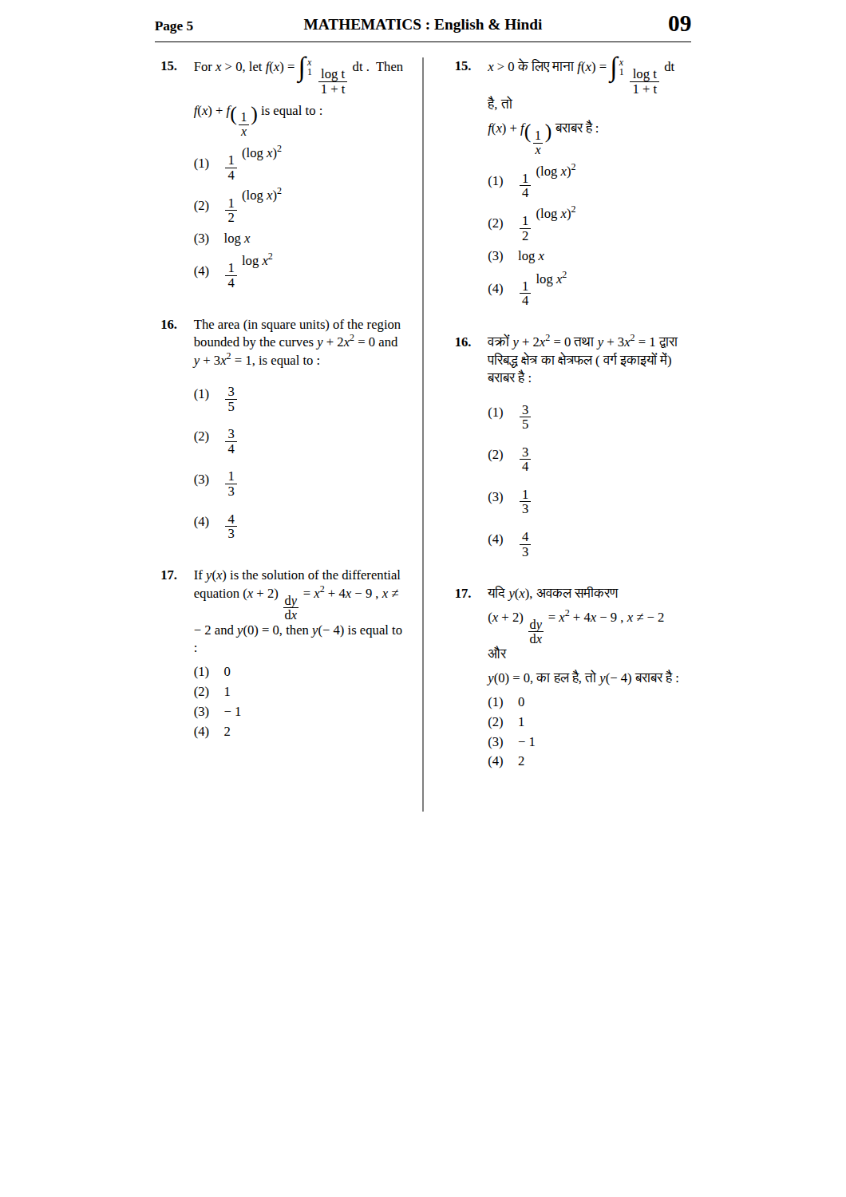Page 5
MATHEMATICS : English & Hindi
09
15.
For x > 0, let f(x) = x∫1 log t 1 + t dt . Then
f(x) + f(1 x) is equal to :
(1) 14 (log x)2
(2) 12 (log x)2
(3) log x
(4) 14 log x2
16.
The area (in square units) of the region bounded by the curves y + 2x2 = 0 and y + 3x2 = 1, is equal to :
(1) 35
(2) 34
(3) 13
(4) 43
17.
If y(x) is the solution of the differential equation (x + 2) dy dx = x2 + 4x − 9 , x ≠ − 2 and y(0) = 0, then y(− 4) is equal to :
(1) 0
(2) 1
(3)− 1
(4) 2
15.
x > 0 के लिए माना f(x) = x∫1 log t 1 + t dt है, तो
f(x) + f(1 x) बराबर है :
(1) 14 (log x)2
(2) 12 (log x)2
(3) log x
(4) 14 log x2
16.
वक्रों y + 2x2 = 0 तथा y + 3x2 = 1 द्वारा परिबद्ध क्षेत्र का क्षेत्रफल ( वर्ग इकाइयों में) बराबर है :
(1) 35
(2) 34
(3) 13
(4) 43
17.
यदि y(x), अवकल समीकरण
(x + 2) dy dx = x2 + 4x − 9 , x ≠ − 2 और
y(0) = 0, का हल है, तो y(− 4) बराबर है :
(1) 0
(2) 1
(3)− 1
(4) 2